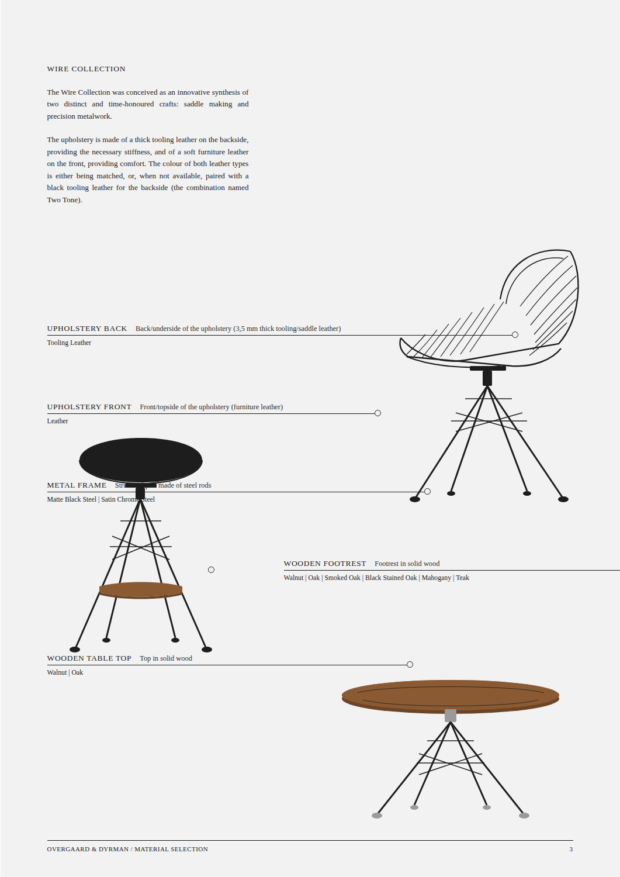Wire Collection
The Wire Collection was conceived as an innovative synthesis of two distinct and time-honoured crafts: saddle making and precision metalwork.
The upholstery is made of a thick tooling leather on the backside, providing the necessary stiffness, and of a soft furniture leather on the front, providing comfort. The colour of both leather types is either being matched, or, when not available, paired with a black tooling leather for the backside (the combination named Two Tone).
Upholstery Back Back/underside of the upholstery (3,5 mm thick tooling/saddle leather)
Tooling Leather
Upholstery Front Front/topside of the upholstery (furniture leather)
Leather
Metal Frame Structural part made of steel rods
Matte Black Steel | Satin Chrome Steel
Wooden Footrest Footrest in solid wood
Walnut | Oak | Smoked Oak | Black Stained Oak | Mahogany | Teak
Wooden Table Top Top in solid wood
Walnut | Oak
Overgaard & Dyrman / Material Selection 3